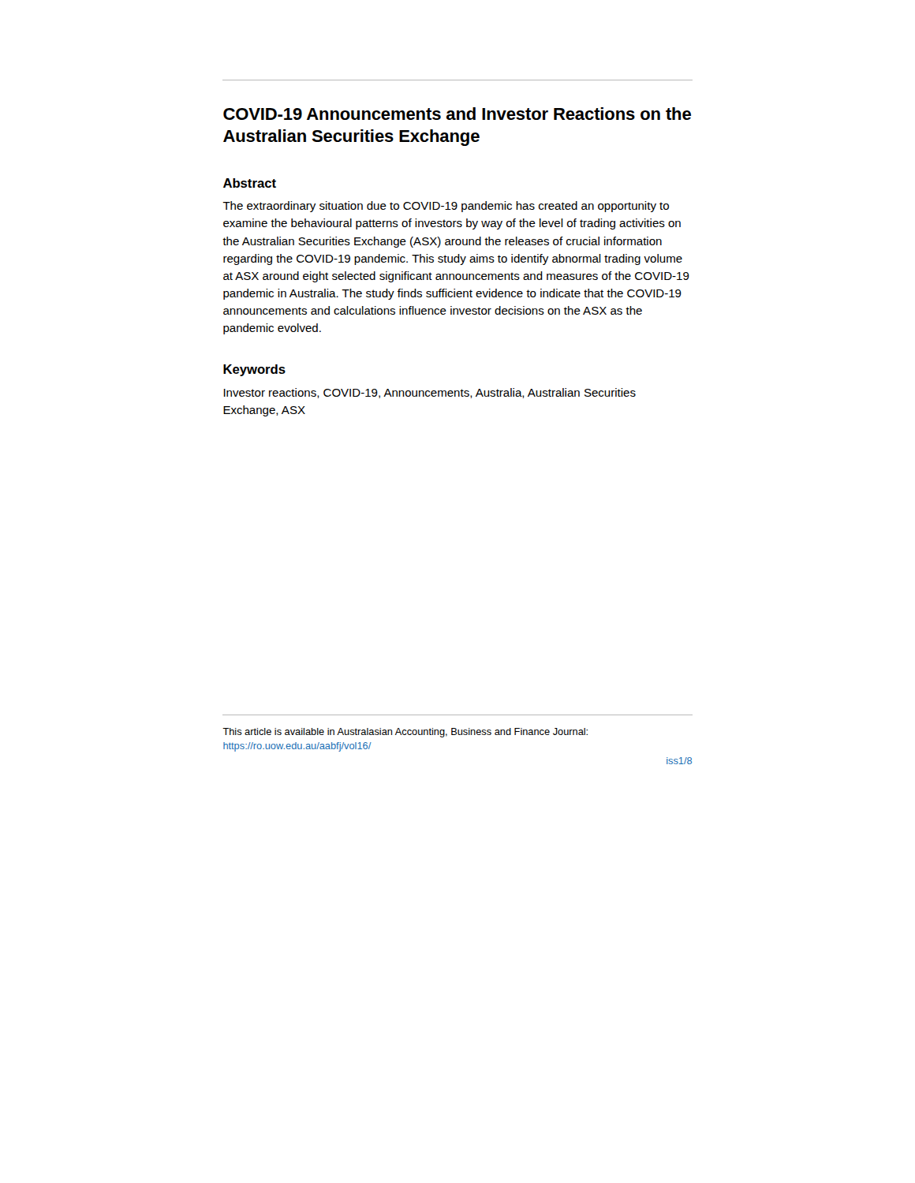COVID-19 Announcements and Investor Reactions on the Australian Securities Exchange
Abstract
The extraordinary situation due to COVID-19 pandemic has created an opportunity to examine the behavioural patterns of investors by way of the level of trading activities on the Australian Securities Exchange (ASX) around the releases of crucial information regarding the COVID-19 pandemic. This study aims to identify abnormal trading volume at ASX around eight selected significant announcements and measures of the COVID-19 pandemic in Australia. The study finds sufficient evidence to indicate that the COVID-19 announcements and calculations influence investor decisions on the ASX as the pandemic evolved.
Keywords
Investor reactions, COVID-19, Announcements, Australia, Australian Securities Exchange, ASX
This article is available in Australasian Accounting, Business and Finance Journal: https://ro.uow.edu.au/aabfj/vol16/
iss1/8